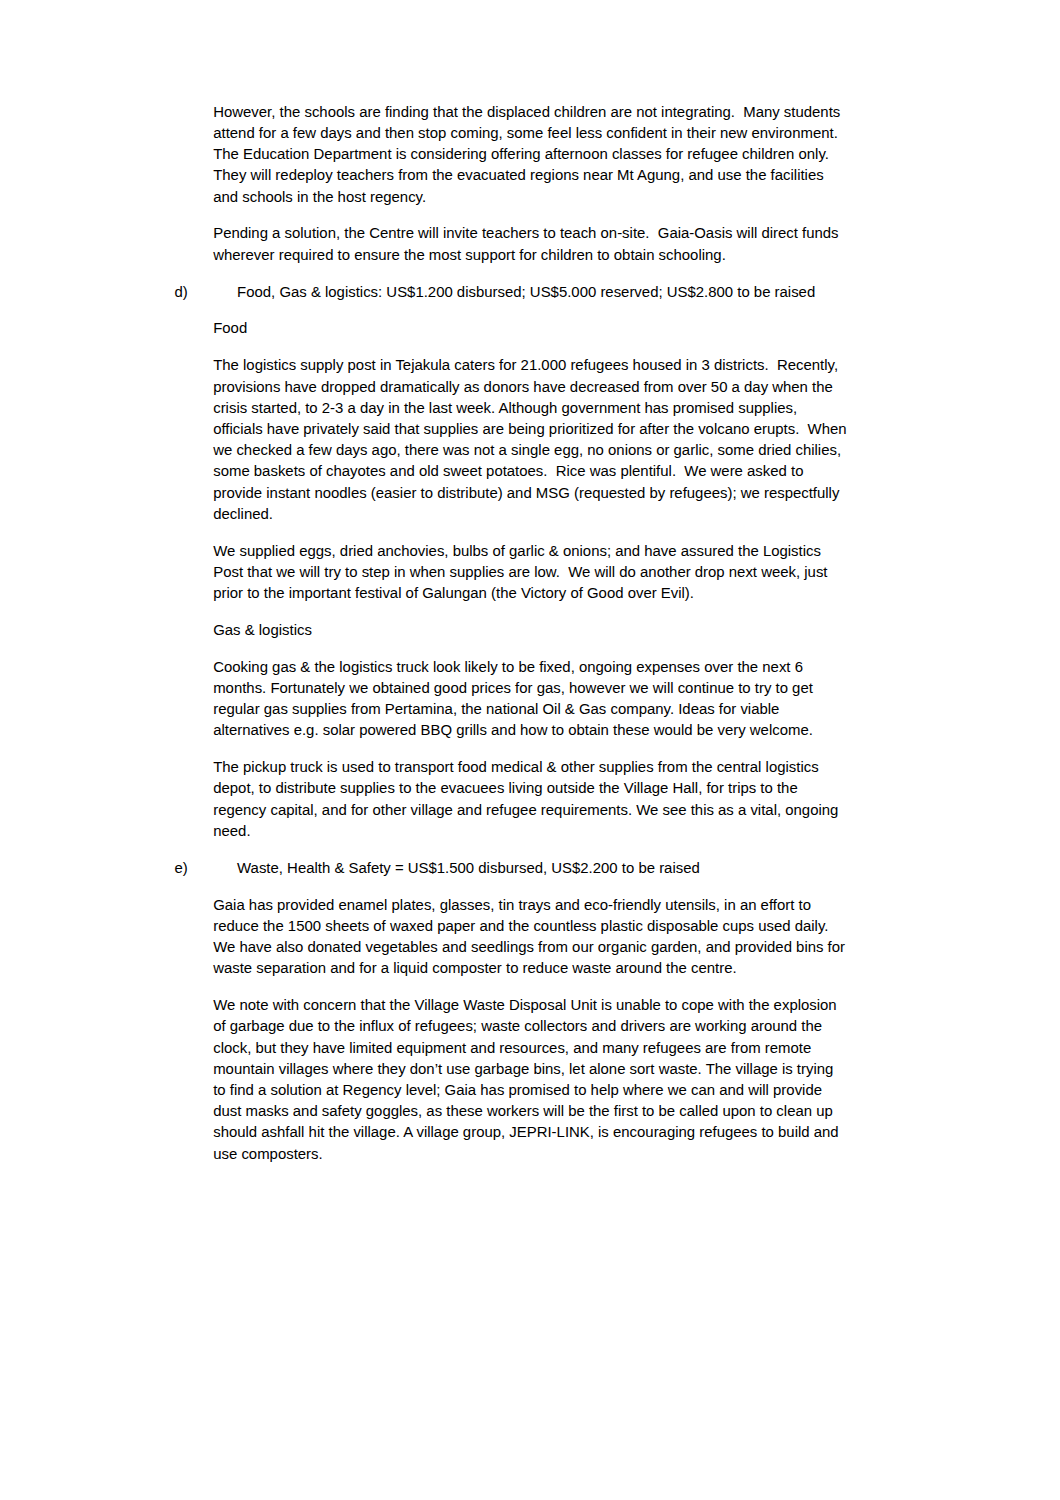However, the schools are finding that the displaced children are not integrating. Many students attend for a few days and then stop coming, some feel less confident in their new environment. The Education Department is considering offering afternoon classes for refugee children only. They will redeploy teachers from the evacuated regions near Mt Agung, and use the facilities and schools in the host regency.
Pending a solution, the Centre will invite teachers to teach on-site. Gaia-Oasis will direct funds wherever required to ensure the most support for children to obtain schooling.
d) Food, Gas & logistics: US$1.200 disbursed; US$5.000 reserved; US$2.800 to be raised
Food
The logistics supply post in Tejakula caters for 21.000 refugees housed in 3 districts. Recently, provisions have dropped dramatically as donors have decreased from over 50 a day when the crisis started, to 2-3 a day in the last week. Although government has promised supplies, officials have privately said that supplies are being prioritized for after the volcano erupts. When we checked a few days ago, there was not a single egg, no onions or garlic, some dried chilies, some baskets of chayotes and old sweet potatoes. Rice was plentiful. We were asked to provide instant noodles (easier to distribute) and MSG (requested by refugees); we respectfully declined.
We supplied eggs, dried anchovies, bulbs of garlic & onions; and have assured the Logistics Post that we will try to step in when supplies are low. We will do another drop next week, just prior to the important festival of Galungan (the Victory of Good over Evil).
Gas & logistics
Cooking gas & the logistics truck look likely to be fixed, ongoing expenses over the next 6 months. Fortunately we obtained good prices for gas, however we will continue to try to get regular gas supplies from Pertamina, the national Oil & Gas company. Ideas for viable alternatives e.g. solar powered BBQ grills and how to obtain these would be very welcome.
The pickup truck is used to transport food medical & other supplies from the central logistics depot, to distribute supplies to the evacuees living outside the Village Hall, for trips to the regency capital, and for other village and refugee requirements. We see this as a vital, ongoing need.
e) Waste, Health & Safety = US$1.500 disbursed, US$2.200 to be raised
Gaia has provided enamel plates, glasses, tin trays and eco-friendly utensils, in an effort to reduce the 1500 sheets of waxed paper and the countless plastic disposable cups used daily. We have also donated vegetables and seedlings from our organic garden, and provided bins for waste separation and for a liquid composter to reduce waste around the centre.
We note with concern that the Village Waste Disposal Unit is unable to cope with the explosion of garbage due to the influx of refugees; waste collectors and drivers are working around the clock, but they have limited equipment and resources, and many refugees are from remote mountain villages where they don’t use garbage bins, let alone sort waste. The village is trying to find a solution at Regency level; Gaia has promised to help where we can and will provide dust masks and safety goggles, as these workers will be the first to be called upon to clean up should ashfall hit the village. A village group, JEPRI-LINK, is encouraging refugees to build and use composters.